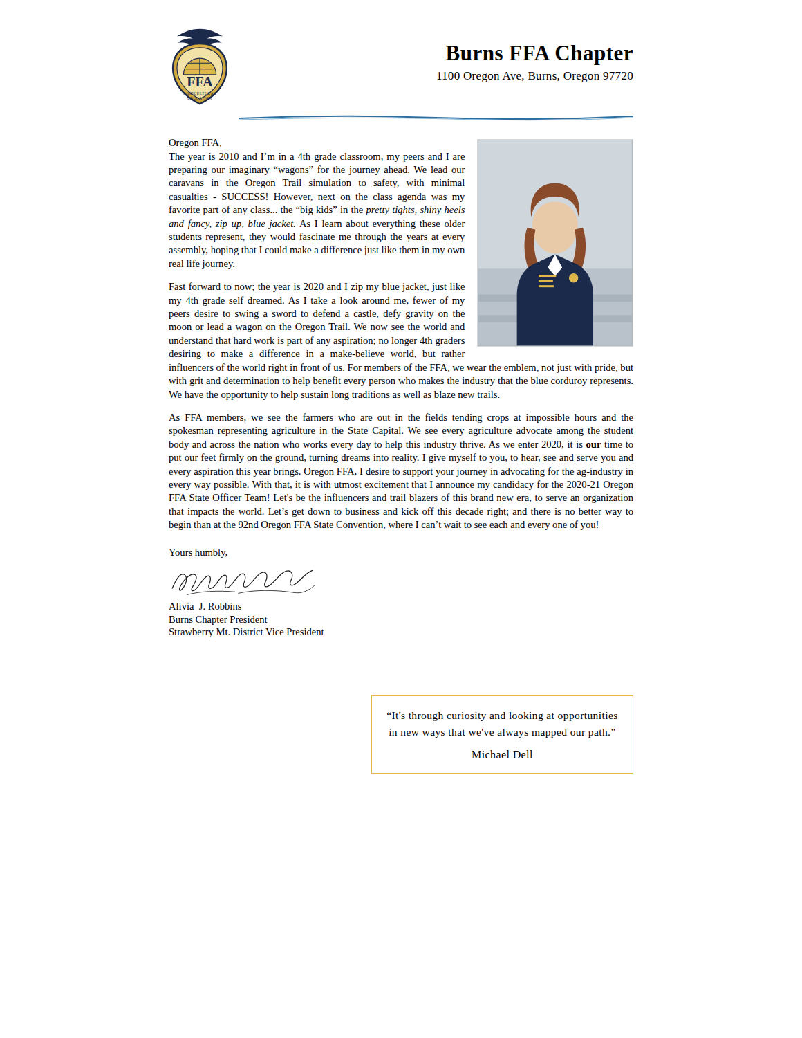FFA AGRICULTURAL EDUCATION
Burns FFA Chapter
1100 Oregon Ave, Burns, Oregon 97720
Oregon FFA,
The year is 2010 and I’m in a 4th grade classroom, my peers and I are preparing our imaginary “wagons” for the journey ahead. We lead our caravans in the Oregon Trail simulation to safety, with minimal casualties - SUCCESS! However, next on the class agenda was my favorite part of any class... the “big kids” in the pretty tights, shiny heels and fancy, zip up, blue jacket. As I learn about everything these older students represent, they would fascinate me through the years at every assembly, hoping that I could make a difference just like them in my own real life journey.
Fast forward to now; the year is 2020 and I zip my blue jacket, just like my 4th grade self dreamed. As I take a look around me, fewer of my peers desire to swing a sword to defend a castle, defy gravity on the moon or lead a wagon on the Oregon Trail. We now see the world and understand that hard work is part of any aspiration; no longer 4th graders desiring to make a difference in a make-believe world, but rather influencers of the world right in front of us. For members of the FFA, we wear the emblem, not just with pride, but with grit and determination to help benefit every person who makes the industry that the blue corduroy represents. We have the opportunity to help sustain long traditions as well as blaze new trails.
As FFA members, we see the farmers who are out in the fields tending crops at impossible hours and the spokesman representing agriculture in the State Capital. We see every agriculture advocate among the student body and across the nation who works every day to help this industry thrive. As we enter 2020, it is our time to put our feet firmly on the ground, turning dreams into reality. I give myself to you, to hear, see and serve you and every aspiration this year brings. Oregon FFA, I desire to support your journey in advocating for the ag-industry in every way possible. With that, it is with utmost excitement that I announce my candidacy for the 2020-21 Oregon FFA State Officer Team! Let's be the influencers and trail blazers of this brand new era, to serve an organization that impacts the world. Let’s get down to business and kick off this decade right; and there is no better way to begin than at the 92nd Oregon FFA State Convention, where I can’t wait to see each and every one of you!
Yours humbly,
Alivia J. Robbins Burns Chapter President Strawberry Mt. District Vice President
“It's through curiosity and looking at opportunities in new ways that we've always mapped our path.”
Michael Dell